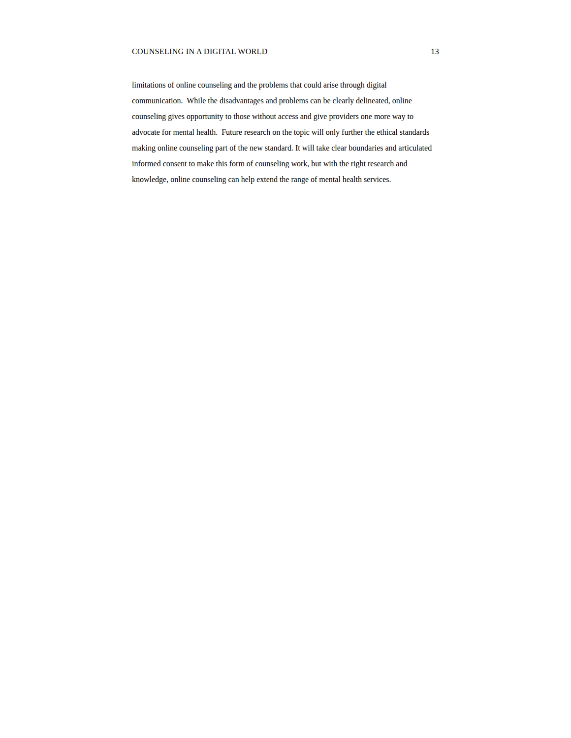Counseling in a Digital World 13
limitations of online counseling and the problems that could arise through digital communication. While the disadvantages and problems can be clearly delineated, online counseling gives opportunity to those without access and give providers one more way to advocate for mental health. Future research on the topic will only further the ethical standards making online counseling part of the new standard. It will take clear boundaries and articulated informed consent to make this form of counseling work, but with the right research and knowledge, online counseling can help extend the range of mental health services.